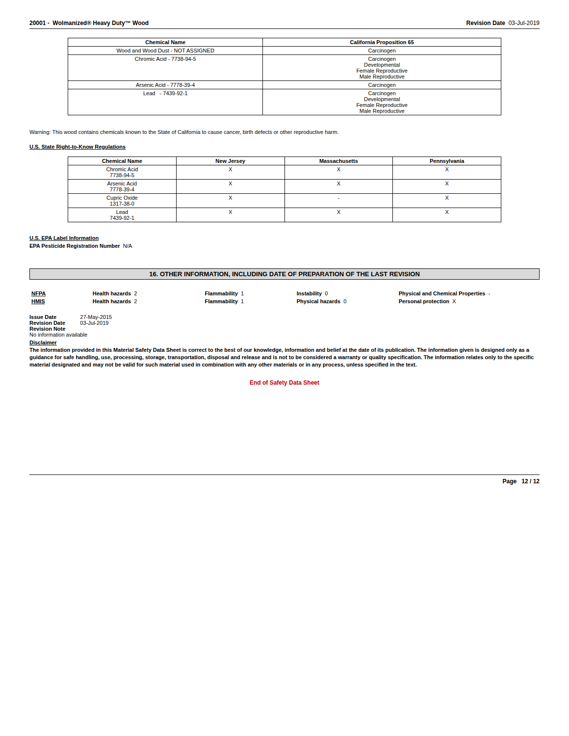20001 - Wolmanized® Heavy Duty™ Wood
Revision Date 03-Jul-2019
| Chemical Name | California Proposition 65 |
| --- | --- |
| Wood and Wood Dust - NOT ASSIGNED | Carcinogen |
| Chromic Acid - 7738-94-5 | Carcinogen Developmental Female Reproductive Male Reproductive |
| Arsenic Acid - 7778-39-4 | Carcinogen |
| Lead - 7439-92-1 | Carcinogen Developmental Female Reproductive Male Reproductive |
Warning: This wood contains chemicals known to the State of California to cause cancer, birth defects or other reproductive harm.
U.S. State Right-to-Know Regulations
| Chemical Name | New Jersey | Massachusetts | Pennsylvania |
| --- | --- | --- | --- |
| Chromic Acid 7738-94-5 | X | X | X |
| Arsenic Acid 7778-39-4 | X | X | X |
| Cupric Oxide 1317-38-0 | X | - | X |
| Lead 7439-92-1 | X | X | X |
U.S. EPA Label Information
EPA Pesticide Registration Number N/A
16. OTHER INFORMATION, INCLUDING DATE OF PREPARATION OF THE LAST REVISION
| NFPA | Health hazards 2 | Flammability 1 | Instability 0 | Physical and Chemical Properties - |
| HMIS | Health hazards 2 | Flammability 1 | Physical hazards 0 | Personal protection X |
| Issue Date | 27-May-2015 |
| Revision Date | 03-Jul-2019 |
| Revision Note | |
No information available
Disclaimer
The information provided in this Material Safety Data Sheet is correct to the best of our knowledge, information and belief at the date of its publication. The information given is designed only as a guidance for safe handling, use, processing, storage, transportation, disposal and release and is not to be considered a warranty or quality specification. The information relates only to the specific material designated and may not be valid for such material used in combination with any other materials or in any process, unless specified in the text.
End of Safety Data Sheet
Page 12 / 12